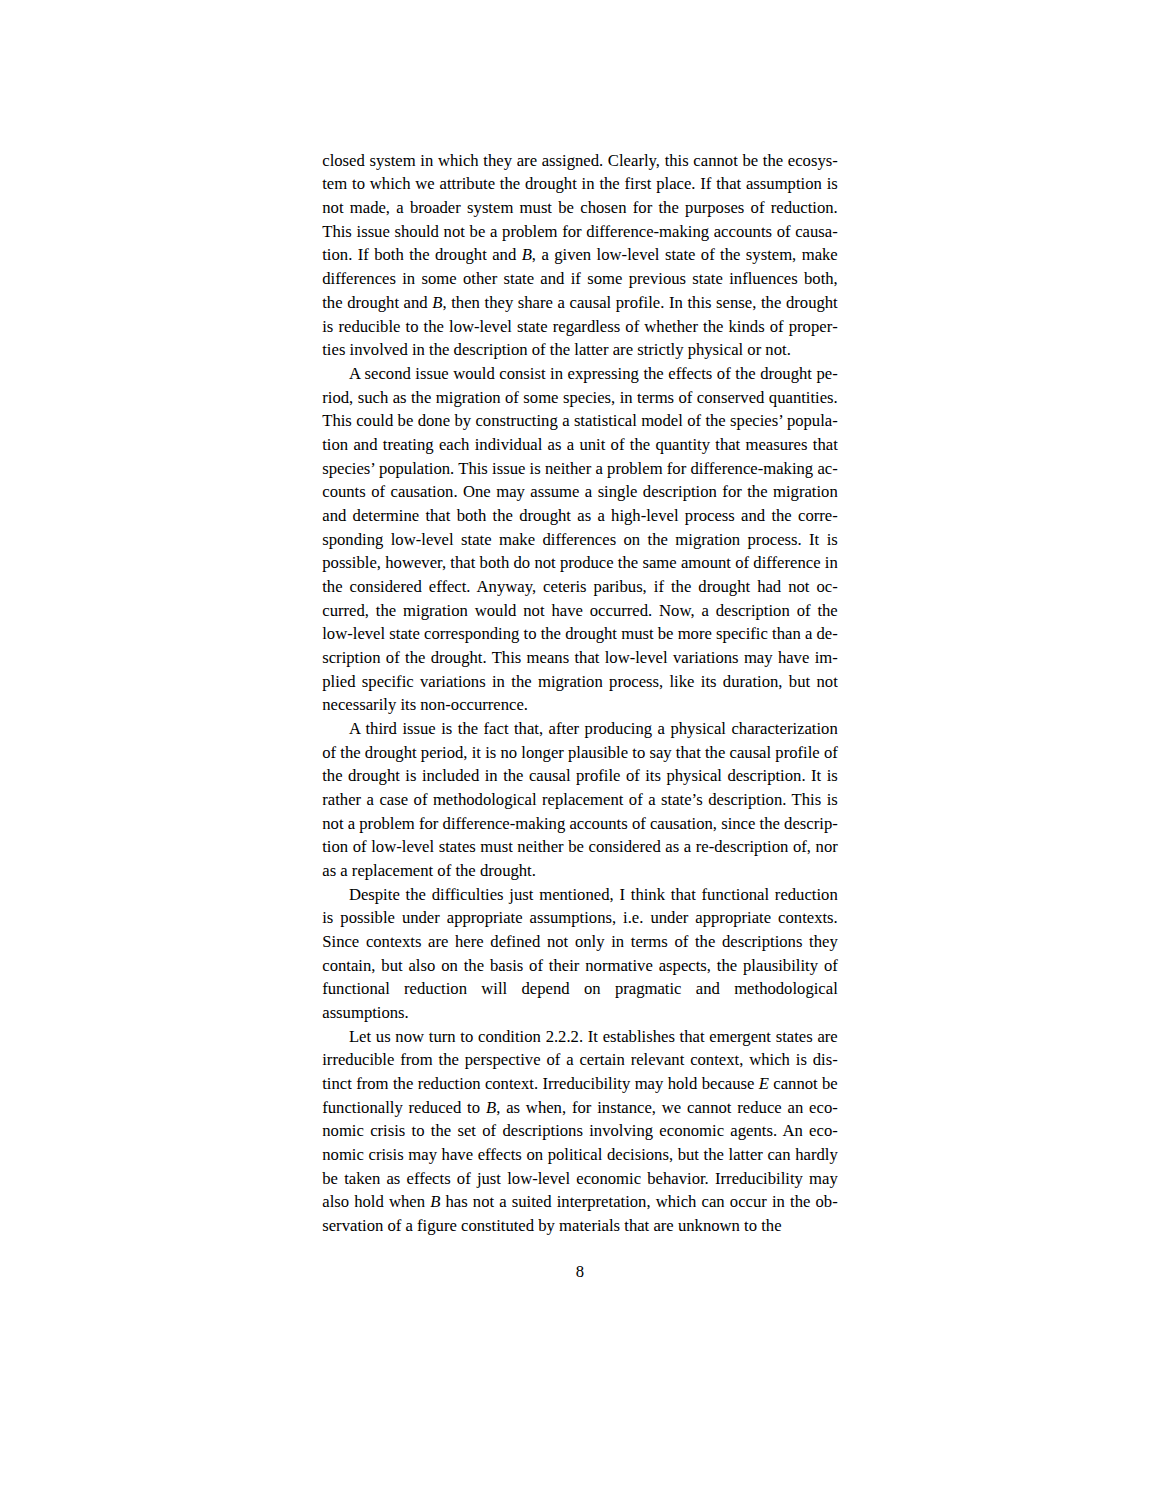closed system in which they are assigned. Clearly, this cannot be the ecosystem to which we attribute the drought in the first place. If that assumption is not made, a broader system must be chosen for the purposes of reduction. This issue should not be a problem for difference-making accounts of causation. If both the drought and B, a given low-level state of the system, make differences in some other state and if some previous state influences both, the drought and B, then they share a causal profile. In this sense, the drought is reducible to the low-level state regardless of whether the kinds of properties involved in the description of the latter are strictly physical or not.
A second issue would consist in expressing the effects of the drought period, such as the migration of some species, in terms of conserved quantities. This could be done by constructing a statistical model of the species’ population and treating each individual as a unit of the quantity that measures that species’ population. This issue is neither a problem for difference-making accounts of causation. One may assume a single description for the migration and determine that both the drought as a high-level process and the corresponding low-level state make differences on the migration process. It is possible, however, that both do not produce the same amount of difference in the considered effect. Anyway, ceteris paribus, if the drought had not occurred, the migration would not have occurred. Now, a description of the low-level state corresponding to the drought must be more specific than a description of the drought. This means that low-level variations may have implied specific variations in the migration process, like its duration, but not necessarily its non-occurrence.
A third issue is the fact that, after producing a physical characterization of the drought period, it is no longer plausible to say that the causal profile of the drought is included in the causal profile of its physical description. It is rather a case of methodological replacement of a state’s description. This is not a problem for difference-making accounts of causation, since the description of low-level states must neither be considered as a re-description of, nor as a replacement of the drought.
Despite the difficulties just mentioned, I think that functional reduction is possible under appropriate assumptions, i.e. under appropriate contexts. Since contexts are here defined not only in terms of the descriptions they contain, but also on the basis of their normative aspects, the plausibility of functional reduction will depend on pragmatic and methodological assumptions.
Let us now turn to condition 2.2.2. It establishes that emergent states are irreducible from the perspective of a certain relevant context, which is distinct from the reduction context. Irreducibility may hold because E cannot be functionally reduced to B, as when, for instance, we cannot reduce an economic crisis to the set of descriptions involving economic agents. An economic crisis may have effects on political decisions, but the latter can hardly be taken as effects of just low-level economic behavior. Irreducibility may also hold when B has not a suited interpretation, which can occur in the observation of a figure constituted by materials that are unknown to the
8